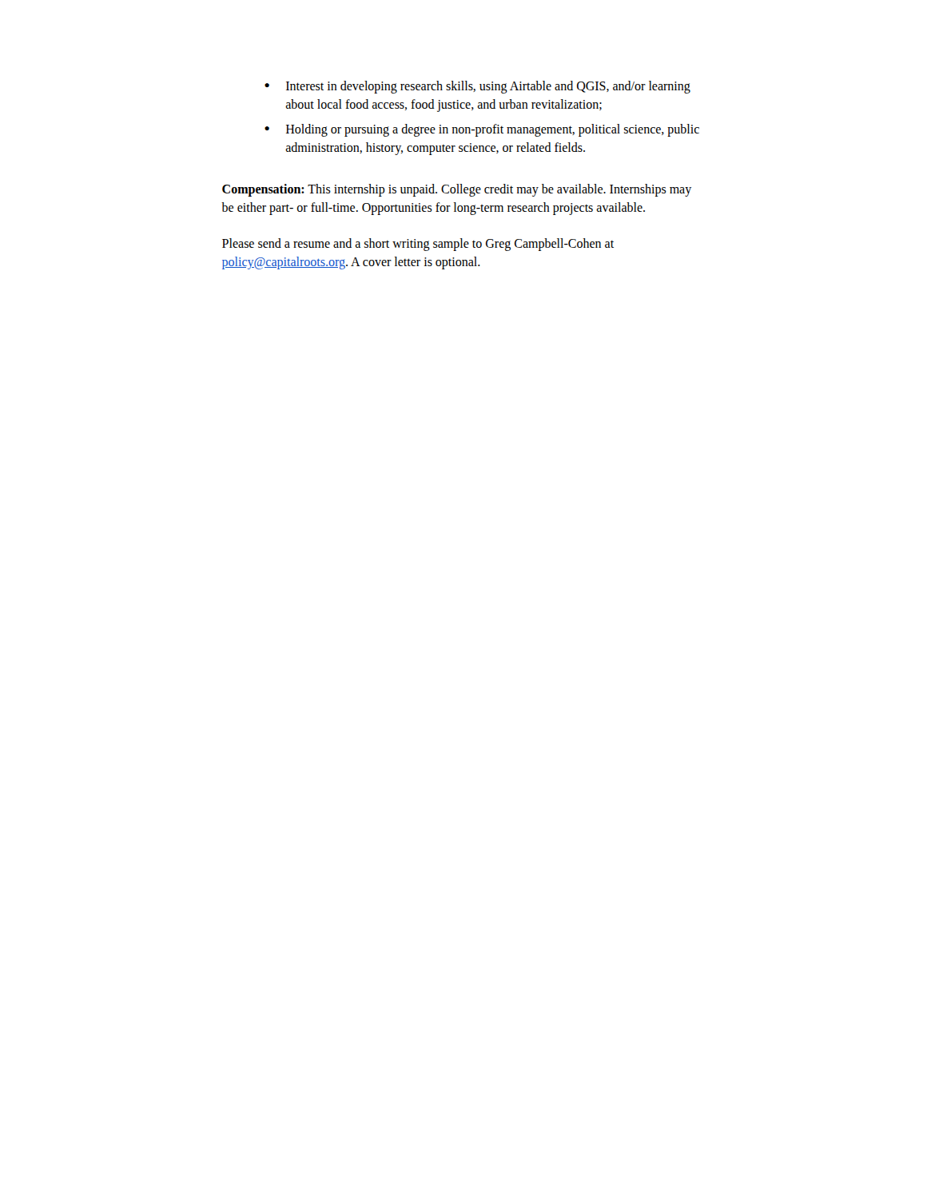Interest in developing research skills, using Airtable and QGIS, and/or learning about local food access, food justice, and urban revitalization;
Holding or pursuing a degree in non-profit management, political science, public administration, history, computer science, or related fields.
Compensation: This internship is unpaid. College credit may be available. Internships may be either part- or full-time. Opportunities for long-term research projects available.
Please send a resume and a short writing sample to Greg Campbell-Cohen at policy@capitalroots.org. A cover letter is optional.